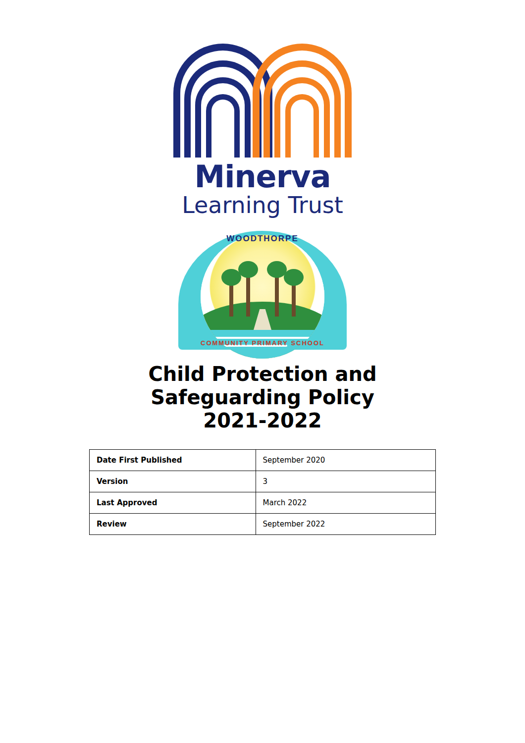Minerva
Learning Trust
WOODTHORPE
COMMUNITY PRIMARY SCHOOL
Child Protection and Safeguarding Policy
2021-2022
| Date First Published | September 2020 |
| Version | 3 |
| Last Approved | March 2022 |
| Review | September 2022 |